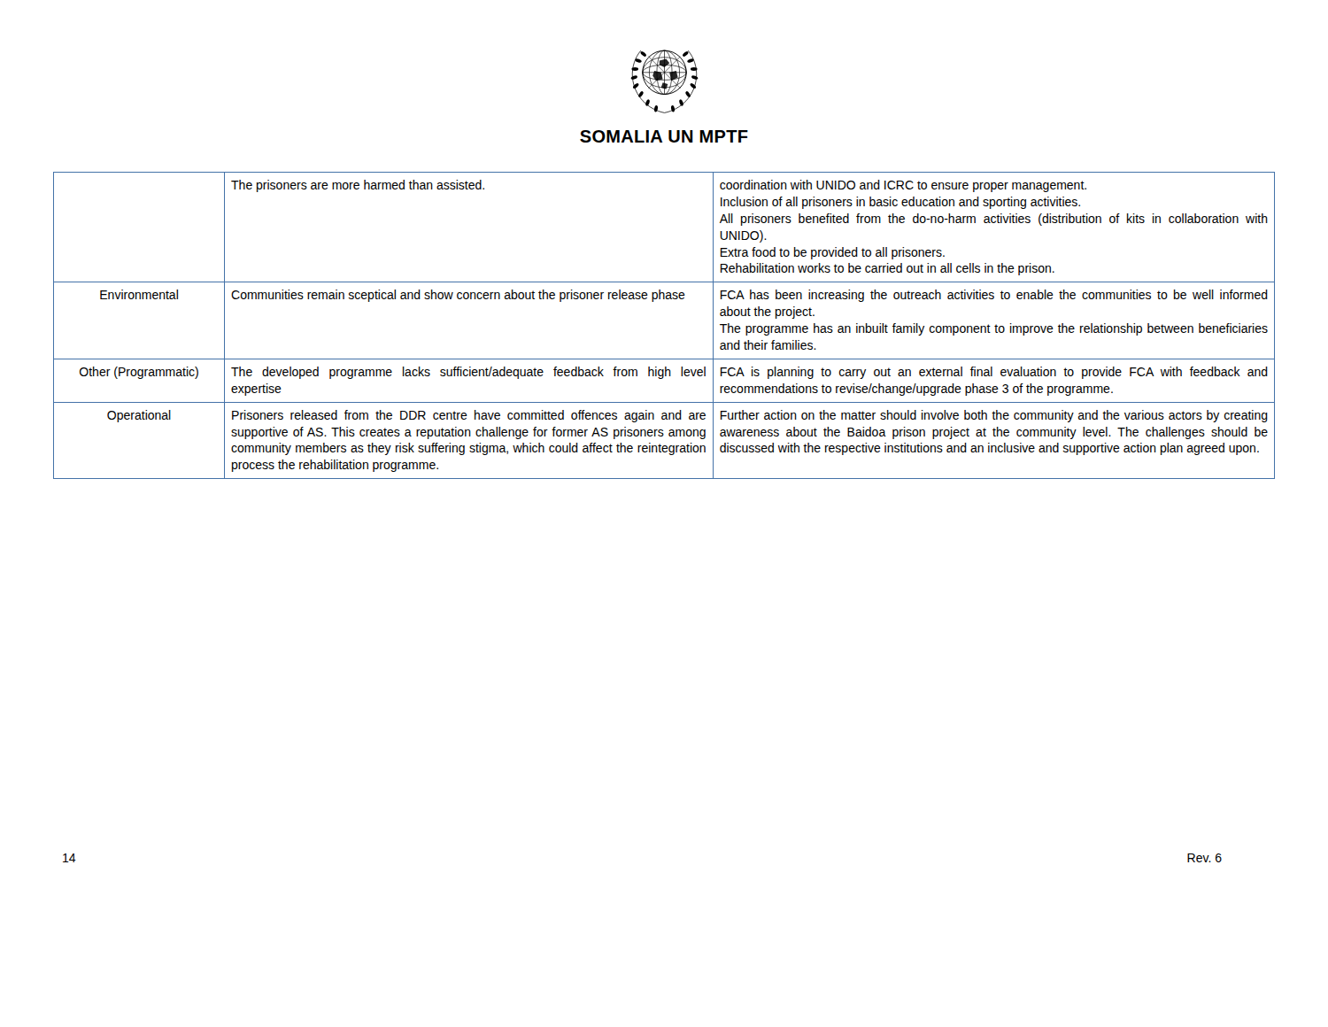SOMALIA UN MPTF
| | The prisoners are more harmed than assisted. | coordination with UNIDO and ICRC to ensure proper management. Inclusion of all prisoners in basic education and sporting activities. All prisoners benefited from the do-no-harm activities (distribution of kits in collaboration with UNIDO). Extra food to be provided to all prisoners. Rehabilitation works to be carried out in all cells in the prison. |
| Environmental | Communities remain sceptical and show concern about the prisoner release phase | FCA has been increasing the outreach activities to enable the communities to be well informed about the project. The programme has an inbuilt family component to improve the relationship between beneficiaries and their families. |
| Other (Programmatic) | The developed programme lacks sufficient/adequate feedback from high level expertise | FCA is planning to carry out an external final evaluation to provide FCA with feedback and recommendations to revise/change/upgrade phase 3 of the programme. |
| Operational | Prisoners released from the DDR centre have committed offences again and are supportive of AS. This creates a reputation challenge for former AS prisoners among community members as they risk suffering stigma, which could affect the reintegration process the rehabilitation programme. | Further action on the matter should involve both the community and the various actors by creating awareness about the Baidoa prison project at the community level. The challenges should be discussed with the respective institutions and an inclusive and supportive action plan agreed upon. |
14 Rev. 6